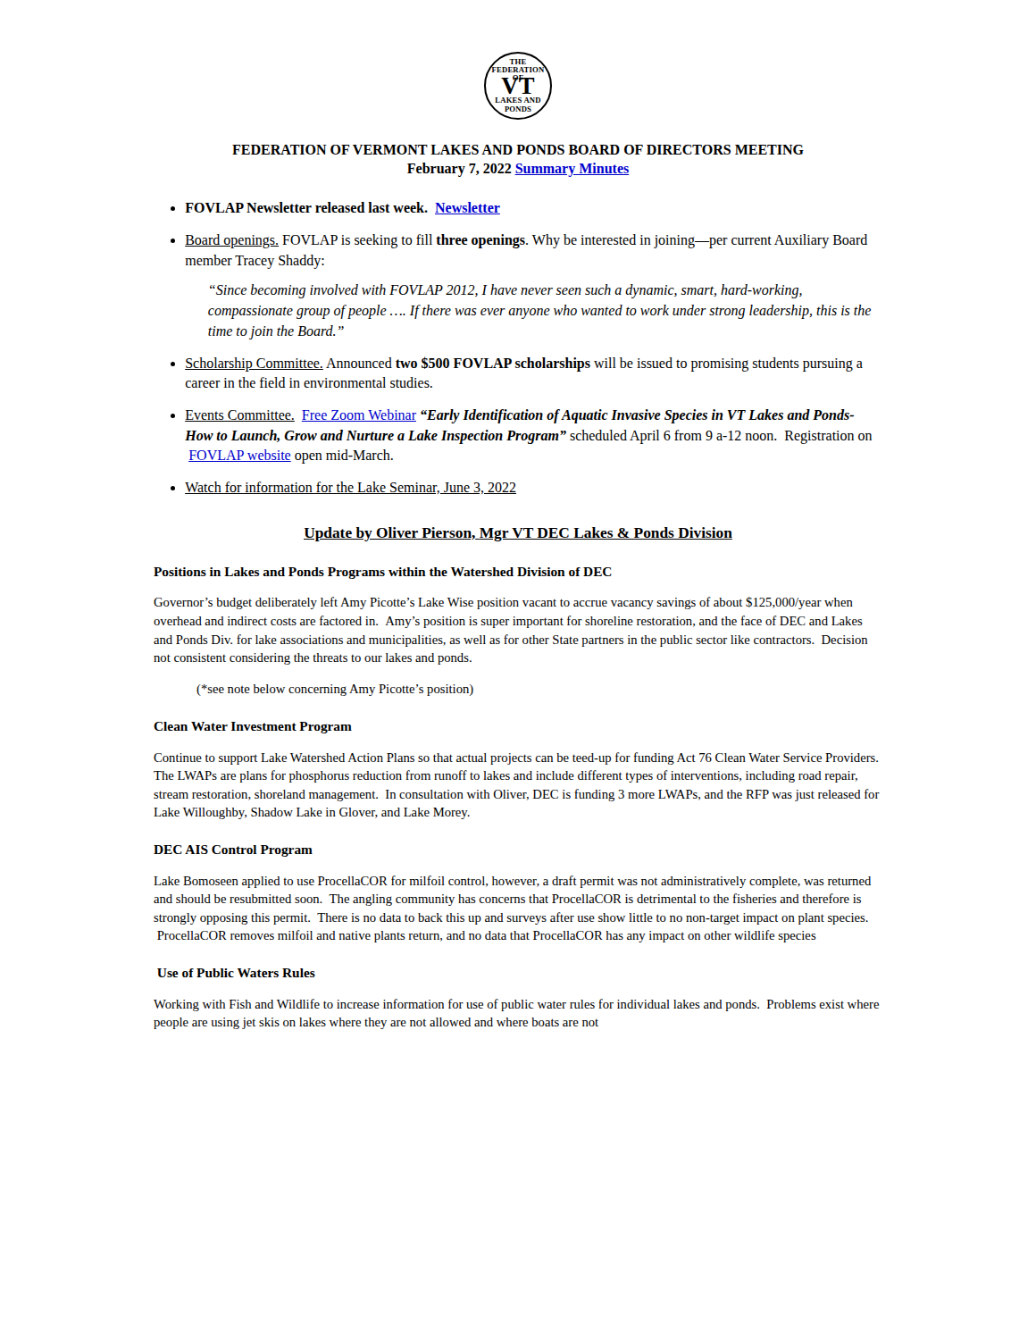THE FEDERATION OF VT LAKES AND PONDS
FEDERATION OF VERMONT LAKES AND PONDS BOARD OF DIRECTORS MEETING February 7, 2022 Summary Minutes
FOVLAP Newsletter released last week. Newsletter
Board openings. FOVLAP is seeking to fill three openings. Why be interested in joining—per current Auxiliary Board member Tracey Shaddy:
“Since becoming involved with FOVLAP 2012, I have never seen such a dynamic, smart, hard-working, compassionate group of people …. If there was ever anyone who wanted to work under strong leadership, this is the time to join the Board.”
Scholarship Committee. Announced two $500 FOVLAP scholarships will be issued to promising students pursuing a career in the field in environmental studies.
Events Committee. Free Zoom Webinar “Early Identification of Aquatic Invasive Species in VT Lakes and Ponds- How to Launch, Grow and Nurture a Lake Inspection Program” scheduled April 6 from 9 a-12 noon. Registration on FOVLAP website open mid-March.
Watch for information for the Lake Seminar, June 3, 2022
Update by Oliver Pierson, Mgr VT DEC Lakes & Ponds Division
Positions in Lakes and Ponds Programs within the Watershed Division of DEC
Governor’s budget deliberately left Amy Picotte’s Lake Wise position vacant to accrue vacancy savings of about $125,000/year when overhead and indirect costs are factored in. Amy’s position is super important for shoreline restoration, and the face of DEC and Lakes and Ponds Div. for lake associations and municipalities, as well as for other State partners in the public sector like contractors. Decision not consistent considering the threats to our lakes and ponds.
(*see note below concerning Amy Picotte’s position)
Clean Water Investment Program
Continue to support Lake Watershed Action Plans so that actual projects can be teed-up for funding Act 76 Clean Water Service Providers. The LWAPs are plans for phosphorus reduction from runoff to lakes and include different types of interventions, including road repair, stream restoration, shoreland management. In consultation with Oliver, DEC is funding 3 more LWAPs, and the RFP was just released for Lake Willoughby, Shadow Lake in Glover, and Lake Morey.
DEC AIS Control Program
Lake Bomoseen applied to use ProcellaCOR for milfoil control, however, a draft permit was not administratively complete, was returned and should be resubmitted soon. The angling community has concerns that ProcellaCOR is detrimental to the fisheries and therefore is strongly opposing this permit. There is no data to back this up and surveys after use show little to no non-target impact on plant species. ProcellaCOR removes milfoil and native plants return, and no data that ProcellaCOR has any impact on other wildlife species
Use of Public Waters Rules
Working with Fish and Wildlife to increase information for use of public water rules for individual lakes and ponds. Problems exist where people are using jet skis on lakes where they are not allowed and where boats are not